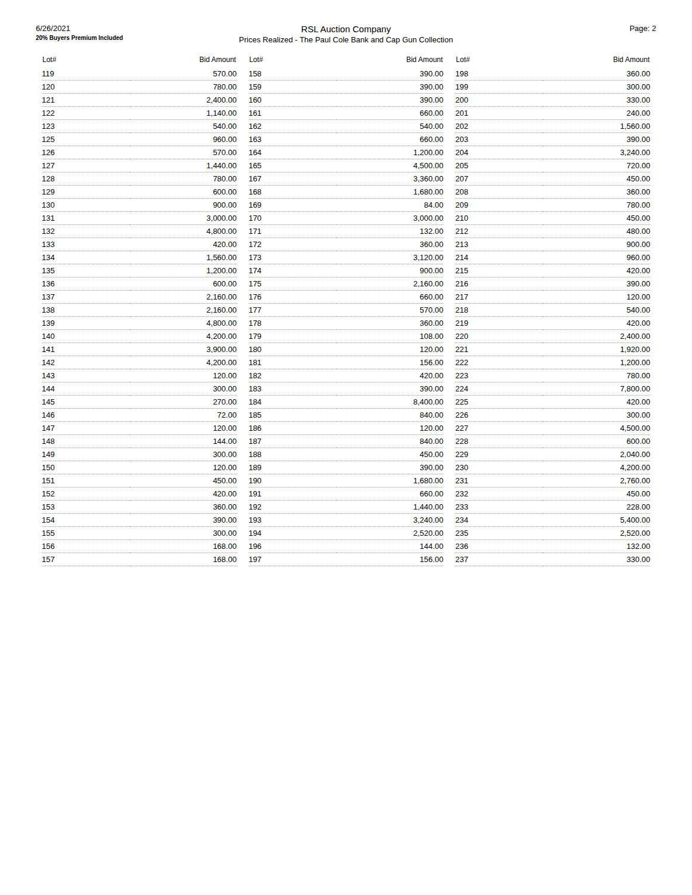6/26/2021
Page: 2
RSL Auction Company
20% Buyers Premium Included
Prices Realized - The Paul Cole Bank and Cap Gun Collection
| / Lot# / Bid Amount / / --- / --- / / 119 / 570.00 / / 120 / 780.00 / / 121 / 2,400.00 / / 122 / 1,140.00 / / 123 / 540.00 / / 125 / 960.00 / / 126 / 570.00 / / 127 / 1,440.00 / / 128 / 780.00 / / 129 / 600.00 / / 130 / 900.00 / / 131 / 3,000.00 / / 132 / 4,800.00 / / 133 / 420.00 / / 134 / 1,560.00 / / 135 / 1,200.00 / / 136 / 600.00 / / 137 / 2,160.00 / / 138 / 2,160.00 / / 139 / 4,800.00 / / 140 / 4,200.00 / / 141 / 3,900.00 / / 142 / 4,200.00 / / 143 / 120.00 / / 144 / 300.00 / / 145 / 270.00 / / 146 / 72.00 / / 147 / 120.00 / / 148 / 144.00 / / 149 / 300.00 / / 150 / 120.00 / / 151 / 450.00 / / 152 / 420.00 / / 153 / 360.00 / / 154 / 390.00 / / 155 / 300.00 / / 156 / 168.00 / / 157 / 168.00 / | / Lot# / Bid Amount / / --- / --- / / 158 / 390.00 / / 159 / 390.00 / / 160 / 390.00 / / 161 / 660.00 / / 162 / 540.00 / / 163 / 660.00 / / 164 / 1,200.00 / / 165 / 4,500.00 / / 167 / 3,360.00 / / 168 / 1,680.00 / / 169 / 84.00 / / 170 / 3,000.00 / / 171 / 132.00 / / 172 / 360.00 / / 173 / 3,120.00 / / 174 / 900.00 / / 175 / 2,160.00 / / 176 / 660.00 / / 177 / 570.00 / / 178 / 360.00 / / 179 / 108.00 / / 180 / 120.00 / / 181 / 156.00 / / 182 / 420.00 / / 183 / 390.00 / / 184 / 8,400.00 / / 185 / 840.00 / / 186 / 120.00 / / 187 / 840.00 / / 188 / 450.00 / / 189 / 390.00 / / 190 / 1,680.00 / / 191 / 660.00 / / 192 / 1,440.00 / / 193 / 3,240.00 / / 194 / 2,520.00 / / 196 / 144.00 / / 197 / 156.00 / | / Lot# / Bid Amount / / --- / --- / / 198 / 360.00 / / 199 / 300.00 / / 200 / 330.00 / / 201 / 240.00 / / 202 / 1,560.00 / / 203 / 390.00 / / 204 / 3,240.00 / / 205 / 720.00 / / 207 / 450.00 / / 208 / 360.00 / / 209 / 780.00 / / 210 / 450.00 / / 212 / 480.00 / / 213 / 900.00 / / 214 / 960.00 / / 215 / 420.00 / / 216 / 390.00 / / 217 / 120.00 / / 218 / 540.00 / / 219 / 420.00 / / 220 / 2,400.00 / / 221 / 1,920.00 / / 222 / 1,200.00 / / 223 / 780.00 / / 224 / 7,800.00 / / 225 / 420.00 / / 226 / 300.00 / / 227 / 4,500.00 / / 228 / 600.00 / / 229 / 2,040.00 / / 230 / 4,200.00 / / 231 / 2,760.00 / / 232 / 450.00 / / 233 / 228.00 / / 234 / 5,400.00 / / 235 / 2,520.00 / / 236 / 132.00 / / 237 / 330.00 / |